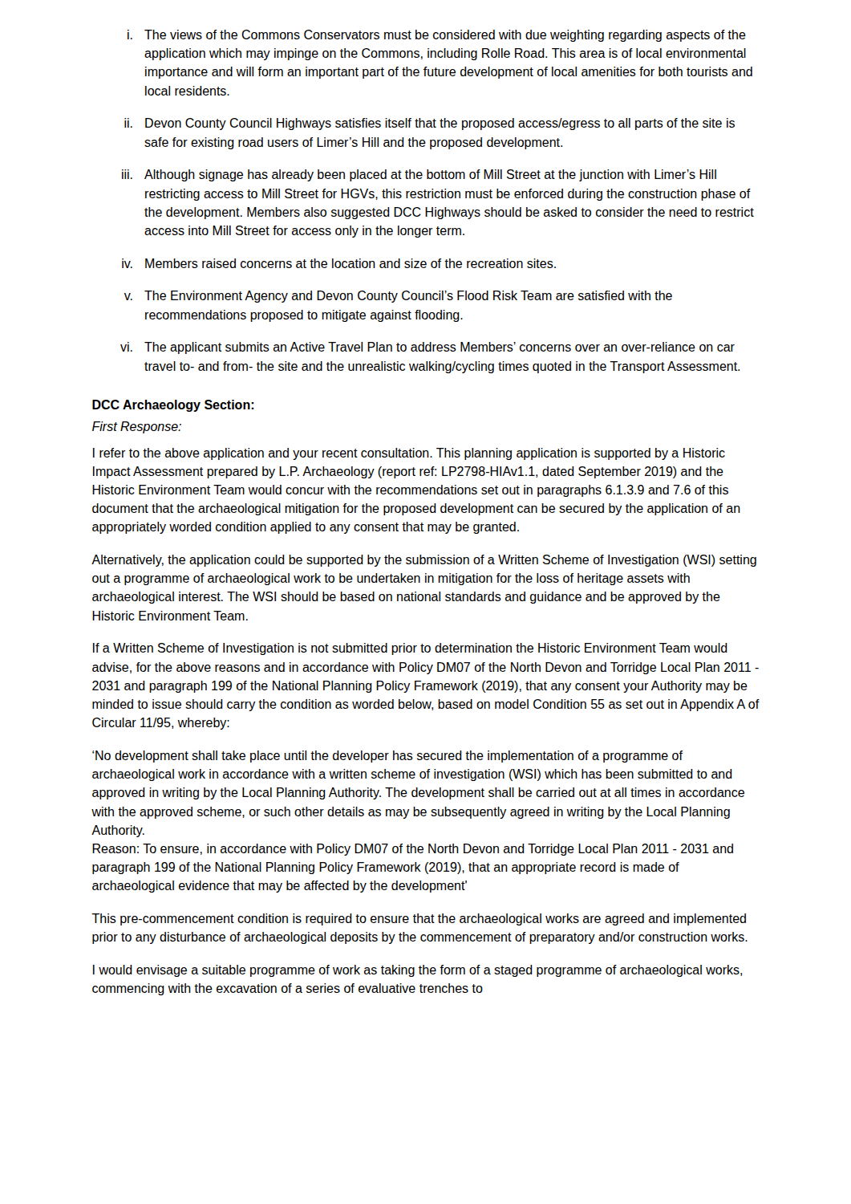The views of the Commons Conservators must be considered with due weighting regarding aspects of the application which may impinge on the Commons, including Rolle Road. This area is of local environmental importance and will form an important part of the future development of local amenities for both tourists and local residents.
Devon County Council Highways satisfies itself that the proposed access/egress to all parts of the site is safe for existing road users of Limer’s Hill and the proposed development.
Although signage has already been placed at the bottom of Mill Street at the junction with Limer’s Hill restricting access to Mill Street for HGVs, this restriction must be enforced during the construction phase of the development. Members also suggested DCC Highways should be asked to consider the need to restrict access into Mill Street for access only in the longer term.
Members raised concerns at the location and size of the recreation sites.
The Environment Agency and Devon County Council’s Flood Risk Team are satisfied with the recommendations proposed to mitigate against flooding.
The applicant submits an Active Travel Plan to address Members’ concerns over an over-reliance on car travel to- and from- the site and the unrealistic walking/cycling times quoted in the Transport Assessment.
DCC Archaeology Section:
First Response:
I refer to the above application and your recent consultation. This planning application is supported by a Historic Impact Assessment prepared by L.P. Archaeology (report ref: LP2798-HIAv1.1, dated September 2019) and the Historic Environment Team would concur with the recommendations set out in paragraphs 6.1.3.9 and 7.6 of this document that the archaeological mitigation for the proposed development can be secured by the application of an appropriately worded condition applied to any consent that may be granted.
Alternatively, the application could be supported by the submission of a Written Scheme of Investigation (WSI) setting out a programme of archaeological work to be undertaken in mitigation for the loss of heritage assets with archaeological interest. The WSI should be based on national standards and guidance and be approved by the Historic Environment Team.
If a Written Scheme of Investigation is not submitted prior to determination the Historic Environment Team would advise, for the above reasons and in accordance with Policy DM07 of the North Devon and Torridge Local Plan 2011 - 2031 and paragraph 199 of the National Planning Policy Framework (2019), that any consent your Authority may be minded to issue should carry the condition as worded below, based on model Condition 55 as set out in Appendix A of Circular 11/95, whereby:
‘No development shall take place until the developer has secured the implementation of a programme of archaeological work in accordance with a written scheme of investigation (WSI) which has been submitted to and approved in writing by the Local Planning Authority. The development shall be carried out at all times in accordance with the approved scheme, or such other details as may be subsequently agreed in writing by the Local Planning Authority.
Reason: To ensure, in accordance with Policy DM07 of the North Devon and Torridge Local Plan 2011 - 2031 and paragraph 199 of the National Planning Policy Framework (2019), that an appropriate record is made of archaeological evidence that may be affected by the development'
This pre-commencement condition is required to ensure that the archaeological works are agreed and implemented prior to any disturbance of archaeological deposits by the commencement of preparatory and/or construction works.
I would envisage a suitable programme of work as taking the form of a staged programme of archaeological works, commencing with the excavation of a series of evaluative trenches to